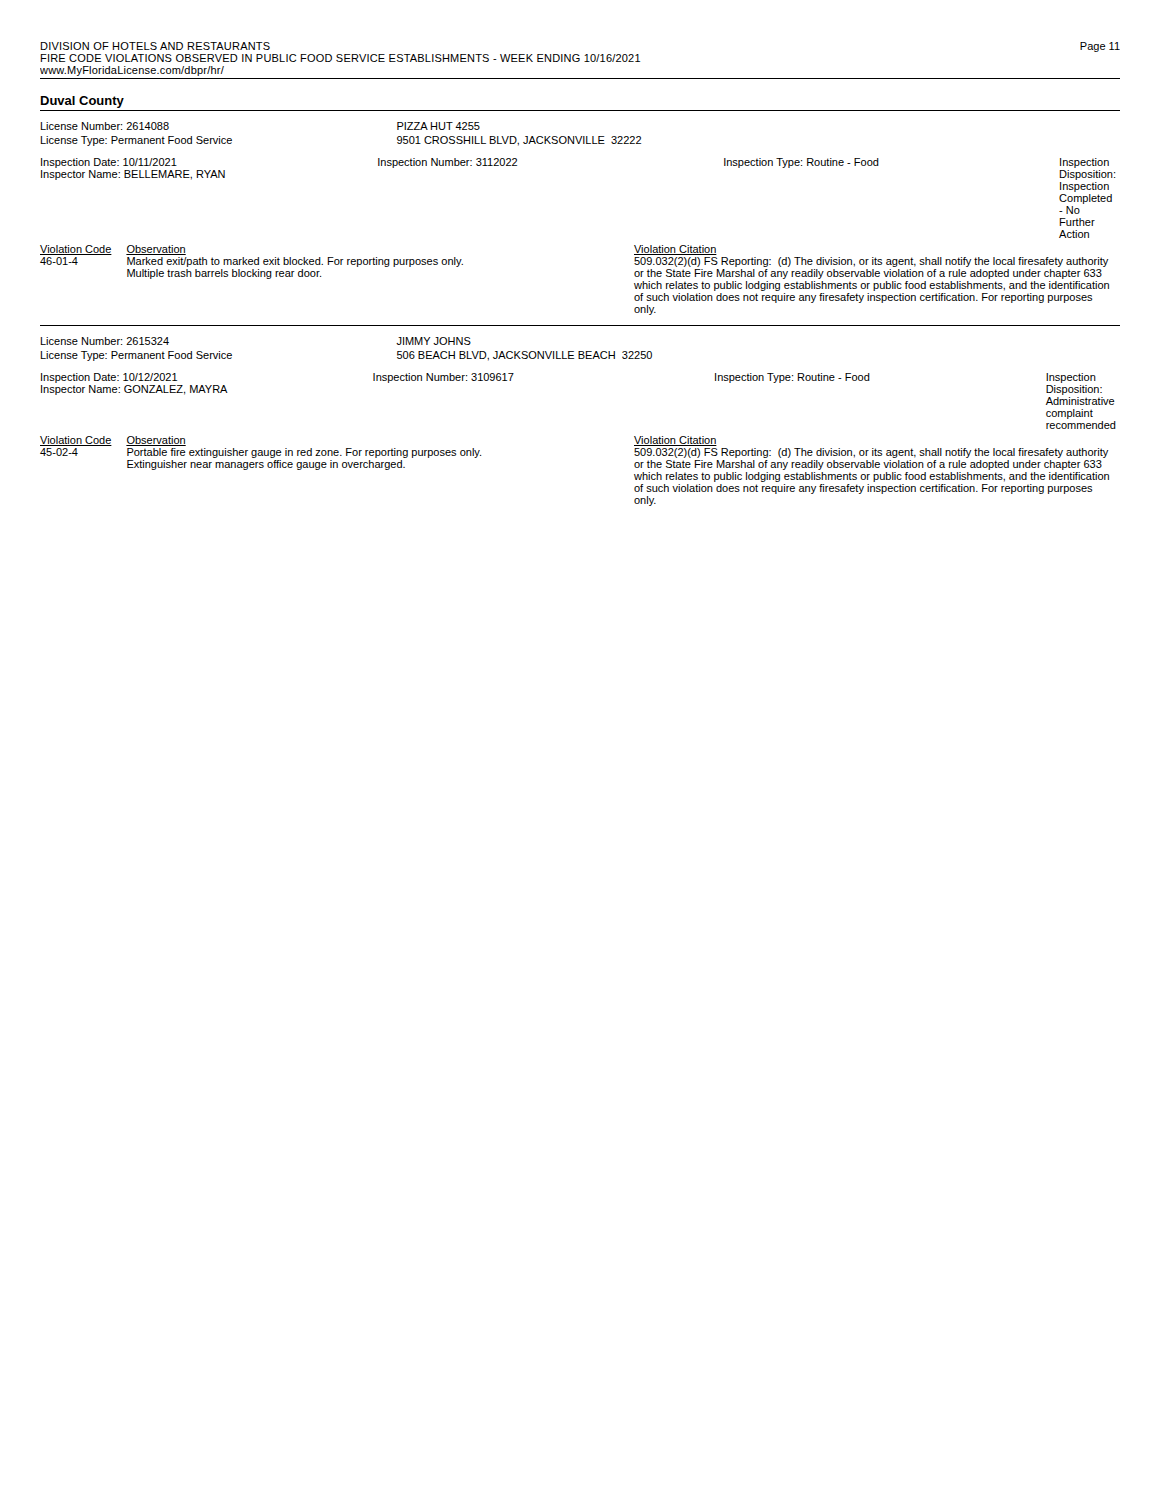Page 11
DIVISION OF HOTELS AND RESTAURANTS
FIRE CODE VIOLATIONS OBSERVED IN PUBLIC FOOD SERVICE ESTABLISHMENTS - WEEK ENDING 10/16/2021
www.MyFloridaLicense.com/dbpr/hr/
Duval County
| License Number: 2614088 | PIZZA HUT 4255 | |
| License Type: Permanent Food Service | 9501 CROSSHILL BLVD, JACKSONVILLE 32222 |
| Inspection Date: 10/11/2021 Inspector Name: BELLEMARE, RYAN | Inspection Number: 3112022 | Inspection Type: Routine - Food | Inspection Disposition: Inspection Completed - No Further Action |
| Violation Code | Observation | Violation Citation |
| 46-01-4 | Marked exit/path to marked exit blocked. For reporting purposes only. Multiple trash barrels blocking rear door. | 509.032(2)(d) FS Reporting: (d) The division, or its agent, shall notify the local firesafety authority or the State Fire Marshal of any readily observable violation of a rule adopted under chapter 633 which relates to public lodging establishments or public food establishments, and the identification of such violation does not require any firesafety inspection certification. For reporting purposes only. |
| License Number: 2615324 | JIMMY JOHNS | |
| License Type: Permanent Food Service | 506 BEACH BLVD, JACKSONVILLE BEACH 32250 |
| Inspection Date: 10/12/2021 Inspector Name: GONZALEZ, MAYRA | Inspection Number: 3109617 | Inspection Type: Routine - Food | Inspection Disposition: Administrative complaint recommended |
| Violation Code | Observation | Violation Citation |
| 45-02-4 | Portable fire extinguisher gauge in red zone. For reporting purposes only. Extinguisher near managers office gauge in overcharged. | 509.032(2)(d) FS Reporting: (d) The division, or its agent, shall notify the local firesafety authority or the State Fire Marshal of any readily observable violation of a rule adopted under chapter 633 which relates to public lodging establishments or public food establishments, and the identification of such violation does not require any firesafety inspection certification. For reporting purposes only. |